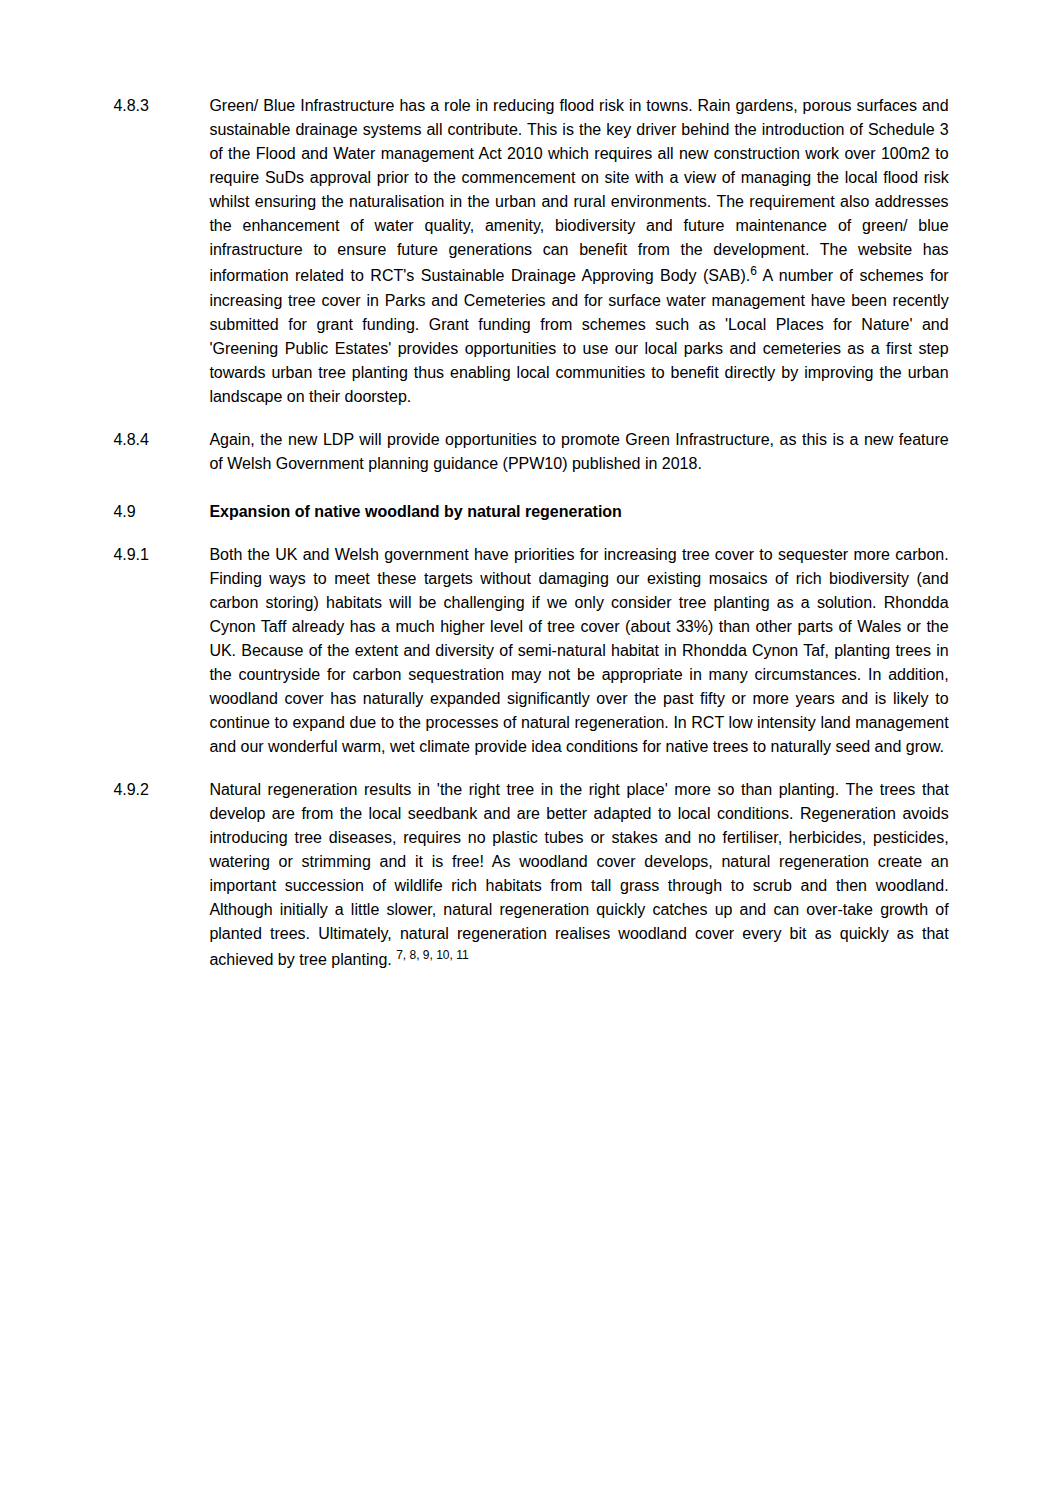4.8.3
Green/ Blue Infrastructure has a role in reducing flood risk in towns. Rain gardens, porous surfaces and sustainable drainage systems all contribute. This is the key driver behind the introduction of Schedule 3 of the Flood and Water management Act 2010 which requires all new construction work over 100m2 to require SuDs approval prior to the commencement on site with a view of managing the local flood risk whilst ensuring the naturalisation in the urban and rural environments. The requirement also addresses the enhancement of water quality, amenity, biodiversity and future maintenance of green/ blue infrastructure to ensure future generations can benefit from the development. The website has information related to RCT's Sustainable Drainage Approving Body (SAB).6 A number of schemes for increasing tree cover in Parks and Cemeteries and for surface water management have been recently submitted for grant funding. Grant funding from schemes such as 'Local Places for Nature' and 'Greening Public Estates' provides opportunities to use our local parks and cemeteries as a first step towards urban tree planting thus enabling local communities to benefit directly by improving the urban landscape on their doorstep.
4.8.4
Again, the new LDP will provide opportunities to promote Green Infrastructure, as this is a new feature of Welsh Government planning guidance (PPW10) published in 2018.
4.9
Expansion of native woodland by natural regeneration
4.9.1
Both the UK and Welsh government have priorities for increasing tree cover to sequester more carbon. Finding ways to meet these targets without damaging our existing mosaics of rich biodiversity (and carbon storing) habitats will be challenging if we only consider tree planting as a solution. Rhondda Cynon Taff already has a much higher level of tree cover (about 33%) than other parts of Wales or the UK. Because of the extent and diversity of semi-natural habitat in Rhondda Cynon Taf, planting trees in the countryside for carbon sequestration may not be appropriate in many circumstances. In addition, woodland cover has naturally expanded significantly over the past fifty or more years and is likely to continue to expand due to the processes of natural regeneration. In RCT low intensity land management and our wonderful warm, wet climate provide idea conditions for native trees to naturally seed and grow.
4.9.2
Natural regeneration results in 'the right tree in the right place' more so than planting. The trees that develop are from the local seedbank and are better adapted to local conditions. Regeneration avoids introducing tree diseases, requires no plastic tubes or stakes and no fertiliser, herbicides, pesticides, watering or strimming and it is free! As woodland cover develops, natural regeneration create an important succession of wildlife rich habitats from tall grass through to scrub and then woodland. Although initially a little slower, natural regeneration quickly catches up and can over-take growth of planted trees. Ultimately, natural regeneration realises woodland cover every bit as quickly as that achieved by tree planting. 7, 8, 9, 10, 11